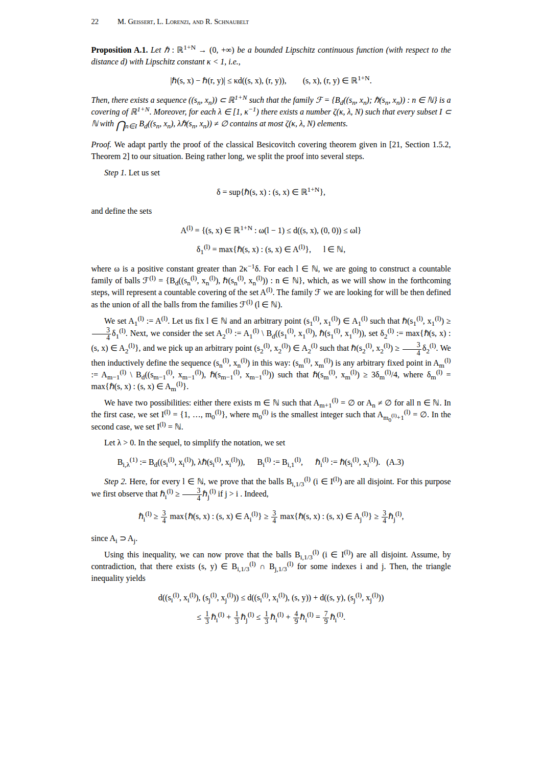22 M. Geissert, L. Lorenzi, and R. Schnaubelt
Proposition A.1. Let ℏ : ℝ1+N → (0, +∞) be a bounded Lipschitz continuous function (with respect to the distance d) with Lipschitz constant κ < 1, i.e.,
|ℏ(s, x) − ℏ(r, y)| ≤ κd((s, x), (r, y)), (s, x), (r, y) ∈ ℝ1+N.
Then, there exists a sequence ((sn, xn)) ⊂ ℝ1+N such that the family ℱ = {Bd((sn, xn); ℏ(sn, xn)) : n ∈ ℕ} is a covering of ℝ1+N. Moreover, for each λ ∈ [1, κ−1) there exists a number ζ(κ, λ, N) such that every subset I ⊂ ℕ with ⋂n∈I Bd((sn, xn), λℏ(sn, xn)) ≠ ∅ contains at most ζ(κ, λ, N) elements.
Proof. We adapt partly the proof of the classical Besicovitch covering theorem given in [21, Section 1.5.2, Theorem 2] to our situation. Being rather long, we split the proof into several steps.
Step 1. Let us set
δ = sup{ℏ(s, x) : (s, x) ∈ ℝ1+N},
and define the sets
A(l) = {(s, x) ∈ ℝ1+N : ω(l − 1) ≤ d((s, x), (0, 0)) ≤ ωl}
δ1(l) = max{ℏ(s, x) : (s, x) ∈ A(l)}, l ∈ ℕ,
where ω is a positive constant greater than 2κ−1δ. For each l ∈ ℕ, we are going to construct a countable family of balls ℱ(l) = {Bd((sn(l), xn(l)), ℏ(sn(l), xn(l))) : n ∈ ℕ}, which, as we will show in the forthcoming steps, will represent a countable covering of the set A(l). The family ℱ we are looking for will be then defined as the union of all the balls from the families ℱ(l) (l ∈ ℕ).
We set A1(l) := A(l). Let us fix l ∈ ℕ and an arbitrary point (s1(l), x1(l)) ∈ A1(l) such that ℏ(s1(l), x1(l)) ≥ 34δ1(l). Next, we consider the set A2(l) := A1(l) \ Bd((s1(l), x1(l)), ℏ(s1(l), x1(l))), set δ2(l) := max{ℏ(s, x) : (s, x) ∈ A2(l)}, and we pick up an arbitrary point (s2(l), x2(l)) ∈ A2(l) such that ℏ(s2(l), x2(l)) ≥ 34δ2(l). We then inductively define the sequence (sn(l), xn(l)) in this way: (sm(l), xm(l)) is any arbitrary fixed point in Am(l) := Am−1(l) \ Bd((sm−1(l), xm−1(l)), ℏ(sm−1(l), xm−1(l))) such that ℏ(sm(l), xm(l)) ≥ 3δm(l)/4, where δm(l) = max{ℏ(s, x) : (s, x) ∈ Am(l)}.
We have two possibilities: either there exists m ∈ ℕ such that Am+1(l) = ∅ or An ≠ ∅ for all n ∈ ℕ. In the first case, we set I(l) = {1, …, m0(l)}, where m0(l) is the smallest integer such that Am0(l)+1(l) = ∅. In the second case, we set I(l) = ℕ.
Let λ > 0. In the sequel, to simplify the notation, we set
Bi,λ(1) := Bd((si(l), xi(l)), λℏ(si(l), xi(l))), Bi(l) := Bi,1(l), ℏi(l) := ℏ(si(l), xi(l)). (A.3)
Step 2. Here, for every l ∈ ℕ, we prove that the balls Bi,1/3(l) (i ∈ I(l)) are all disjoint. For this purpose we first observe that ℏi(l) ≥ 34ℏj(l) if j > i . Indeed,
ℏi(l) ≥ 34 max{ℏ(s, x) : (s, x) ∈ Ai(l)} ≥ 34 max{ℏ(s, x) : (s, x) ∈ Aj(l)} ≥ 34ℏj(l),
since Ai ⊃ Aj.
Using this inequality, we can now prove that the balls Bi,1/3(l) (i ∈ I(l)) are all disjoint. Assume, by contradiction, that there exists (s, y) ∈ Bi,1/3(l) ∩ Bj,1/3(l) for some indexes i and j. Then, the triangle inequality yields
d((si(l), xi(l)), (sj(l), xj(l))) ≤ d((si(l), xi(l)), (s, y)) + d((s, y), (sj(l), xj(l)))
≤ 13ℏi(l) + 13ℏj(l) ≤ 13ℏi(l) + 49ℏi(l) = 79ℏi(l).